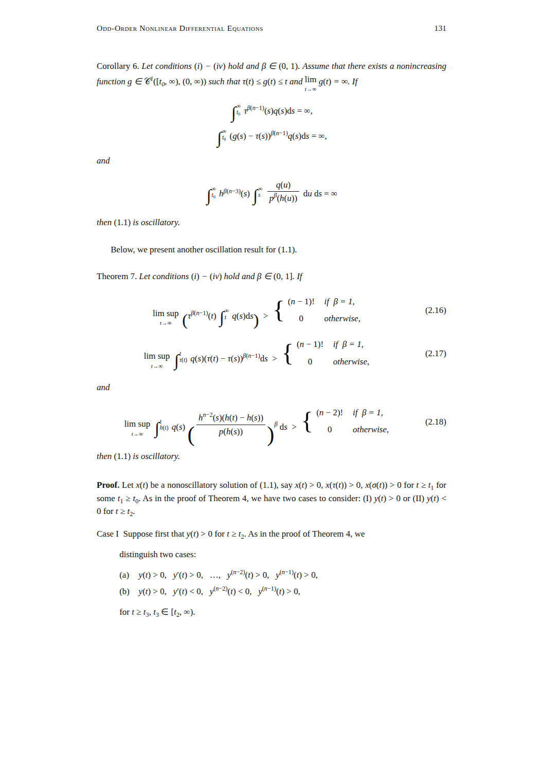Odd-Order Nonlinear Differential Equations 131
Corollary 6. Let conditions (i) − (iv) hold and β ∈ (0, 1). Assume that there exists a nonincreasing function g ∈ 𝒞1([t0, ∞), (0, ∞)) such that τ(t) ≤ g(t) ≤ t and lim t→∞ g(t) = ∞. If
∫∞t0 τβ(n−1)(s) q(s) ds = ∞,
∫∞t0 (g(s) − τ(s))β(n−1)q(s) ds = ∞,
and
∫∞t0 hβ(n−3)(s) ∫∞s q(u) pβ(h(u)) du ds = ∞
then (1.1) is oscillatory.
Below, we present another oscillation result for (1.1).
Theorem 7. Let conditions (i) − (iv) hold and β ∈ (0, 1]. If
lim sup t→∞ (τβ(n−1)(t) ∫∞t q(s) ds) > { (n − 1)!if β = 1, 0 otherwise,
(2.16)
lim sup t→∞ ∫tτ(t) q(s)(τ(t) − τ(s))β(n−1)ds > { (n − 1)!if β = 1, 0 otherwise,
(2.17)
and
lim sup t→∞ ∫th(t) q(s) (hn−2(s)(h(t) − h(s)) p(h(s)))β ds > { (n − 2)!if β = 1, 0 otherwise,
(2.18)
then (1.1) is oscillatory.
Proof. Let x(t) be a nonoscillatory solution of (1.1), say x(t) > 0, x(τ(t)) > 0, x(σ(t)) > 0 for t ≥ t1 for some t1 ≥ t0. As in the proof of Theorem 4, we have two cases to consider: (I) y(t) > 0 or (II) y(t) < 0 for t ≥ t2.
Case I Suppose first that y(t) > 0 for t ≥ t2. As in the proof of Theorem 4, we
distinguish two cases:
(a) y(t) > 0, y′(t) > 0, …, y(n−2)(t) > 0, y(n−1)(t) > 0,
(b) y(t) > 0, y′(t) < 0, y(n−2)(t) < 0, y(n−1)(t) > 0,
for t ≥ t3, t3 ∈ [t2, ∞).